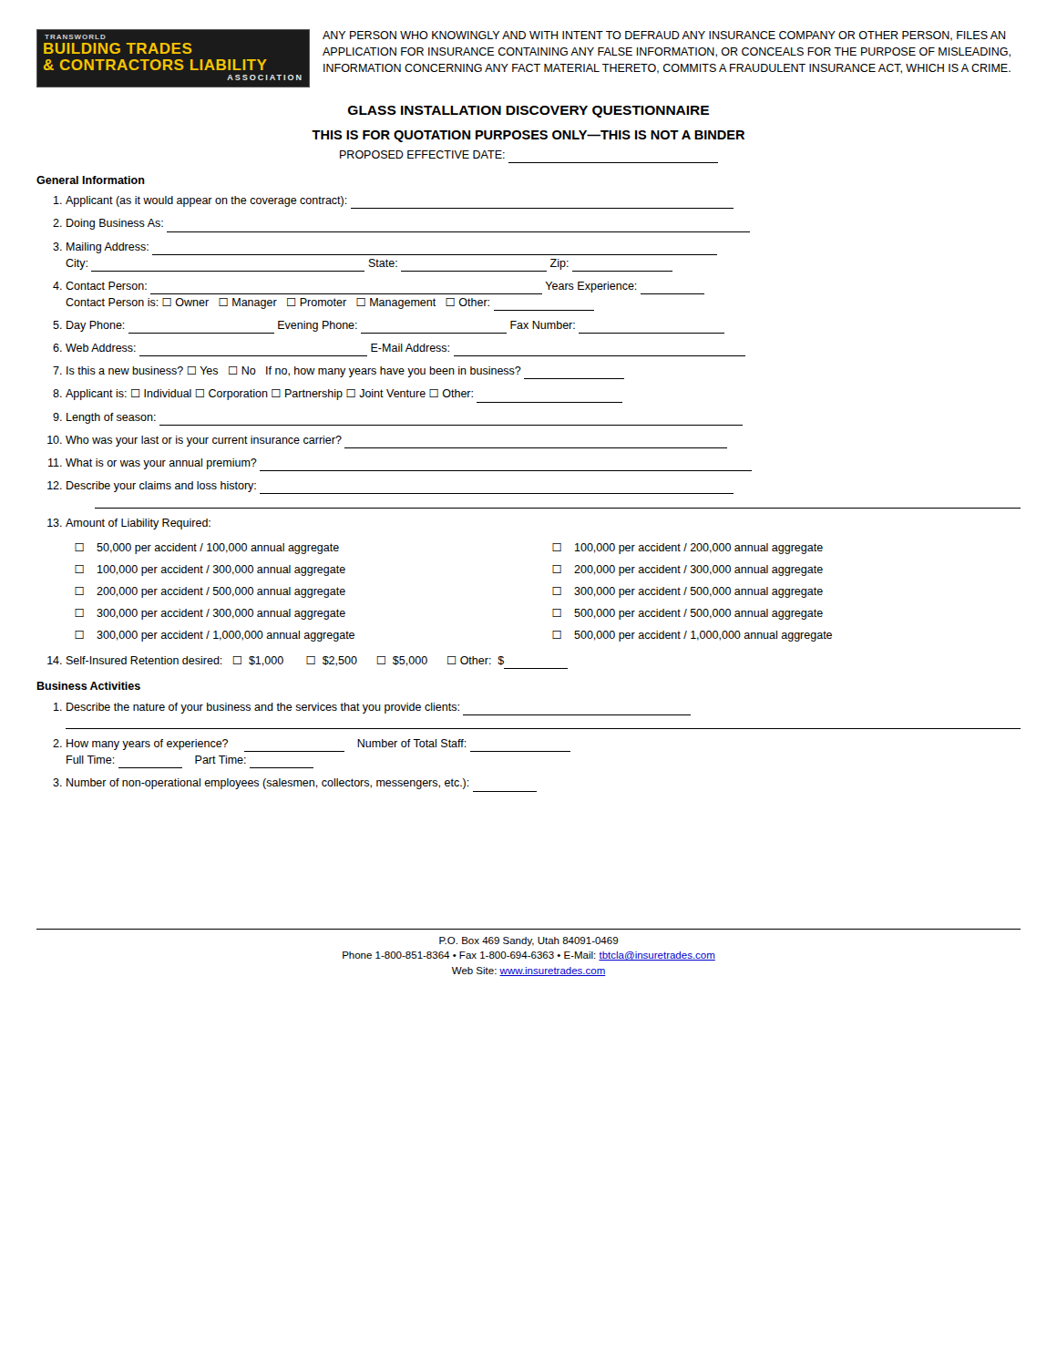TRANSWORLD
BUILDING TRADES
& CONTRACTORS LIABILITY
ASSOCIATION
Any person who knowingly and with intent to defraud any insurance company or other person, files an application for insurance containing any false information, or conceals for the purpose of misleading, information concerning any fact material thereto, commits a fraudulent insurance act, which is a crime.
GLASS INSTALLATION DISCOVERY QUESTIONNAIRE
THIS IS FOR QUOTATION PURPOSES ONLY—THIS IS NOT A BINDER
PROPOSED EFFECTIVE DATE:
General Information
Applicant (as it would appear on the coverage contract):
Doing Business As:
Mailing Address:
City: State: Zip:
Contact Person: Years Experience:
Contact Person is: ☐ Owner ☐ Manager ☐ Promoter ☐ Management ☐ Other:
Day Phone: Evening Phone: Fax Number:
Web Address: E-Mail Address:
Is this a new business? ☐ Yes ☐ No If no, how many years have you been in business?
Applicant is: ☐ Individual ☐ Corporation ☐ Partnership ☐ Joint Venture ☐ Other:
Length of season:
Who was your last or is your current insurance carrier?
What is or was your annual premium?
Describe your claims and loss history:
Amount of Liability Required:
| ☐ | 50,000 per accident / 100,000 annual aggregate | ☐ | 100,000 per accident / 200,000 annual aggregate |
| ☐ | 100,000 per accident / 300,000 annual aggregate | ☐ | 200,000 per accident / 300,000 annual aggregate |
| ☐ | 200,000 per accident / 500,000 annual aggregate | ☐ | 300,000 per accident / 500,000 annual aggregate |
| ☐ | 300,000 per accident / 300,000 annual aggregate | ☐ | 500,000 per accident / 500,000 annual aggregate |
| ☐ | 300,000 per accident / 1,000,000 annual aggregate | ☐ | 500,000 per accident / 1,000,000 annual aggregate |
Self-Insured Retention desired: ☐ $1,000 ☐ $2,500 ☐ $5,000 ☐ Other: $
Business Activities
Describe the nature of your business and the services that you provide clients:
How many years of experience? Number of Total Staff:
Full Time: Part Time:
Number of non-operational employees (salesmen, collectors, messengers, etc.):
P.O. Box 469 Sandy, Utah 84091-0469
Phone 1-800-851-8364 • Fax 1-800-694-6363 • E-Mail: tbtcla@insuretrades.com
Web Site: www.insuretrades.com